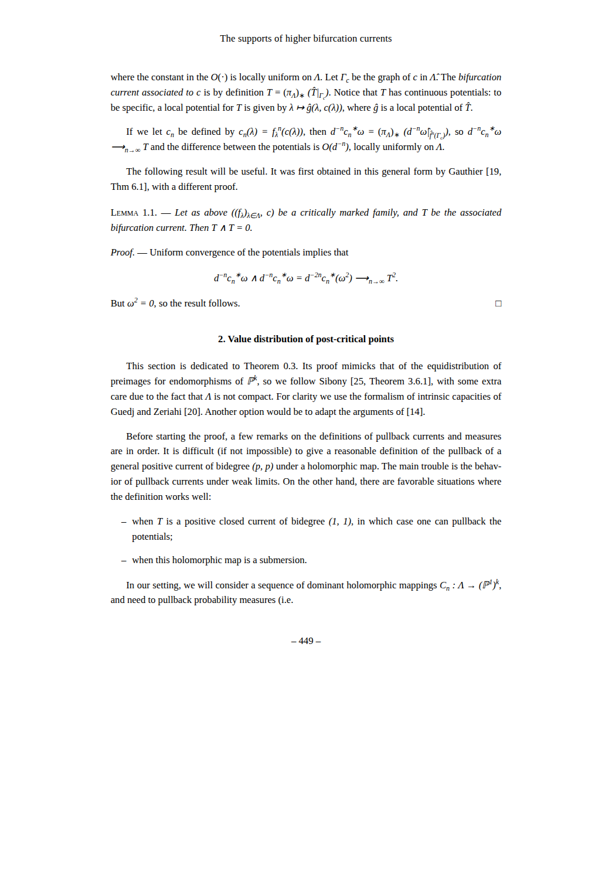The supports of higher bifurcation currents
where the constant in the O(·) is locally uniform on Λ. Let Γc be the graph of c in Λ̂. The bifurcation current associated to c is by definition T = (πΛ)∗ (T̂|Γc). Notice that T has continuous potentials: to be specific, a local potential for T is given by λ ↦ ĝ(λ, c(λ)), where ĝ is a local potential of T̂.
If we let cn be defined by cn(λ) = fλn(c(λ)), then d−ncn∗ω = (πΛ)∗ (d−nω̂|f̂n(Γc)), so d−ncn∗ω ⟶n→∞ T and the difference between the potentials is O(d−n), locally uniformly on Λ.
The following result will be useful. It was first obtained in this general form by Gauthier [19, Thm 6.1], with a different proof.
Lemma 1.1. — Let as above ((fλ)λ∈Λ, c) be a critically marked family, and T be the associated bifurcation current. Then T ∧ T = 0.
Proof. — Uniform convergence of the potentials implies that
d−ncn∗ω ∧ d−ncn∗ω = d−2ncn∗(ω2) ⟶n→∞ T2.
But ω2 = 0, so the result follows. □
2. Value distribution of post-critical points
This section is dedicated to Theorem 0.3. Its proof mimicks that of the equidistribution of preimages for endomorphisms of ℙk, so we follow Sibony [25, Theorem 3.6.1], with some extra care due to the fact that Λ is not compact. For clarity we use the formalism of intrinsic capacities of Guedj and Zeriahi [20]. Another option would be to adapt the arguments of [14].
Before starting the proof, a few remarks on the definitions of pullback currents and measures are in order. It is difficult (if not impossible) to give a reasonable definition of the pullback of a general positive current of bidegree (p, p) under a holomorphic map. The main trouble is the behavior of pullback currents under weak limits. On the other hand, there are favorable situations where the definition works well:
when T is a positive closed current of bidegree (1, 1), in which case one can pullback the potentials;
when this holomorphic map is a submersion.
In our setting, we will consider a sequence of dominant holomorphic mappings Cn : Λ → (ℙ1)k, and need to pullback probability measures (i.e.
– 449 –